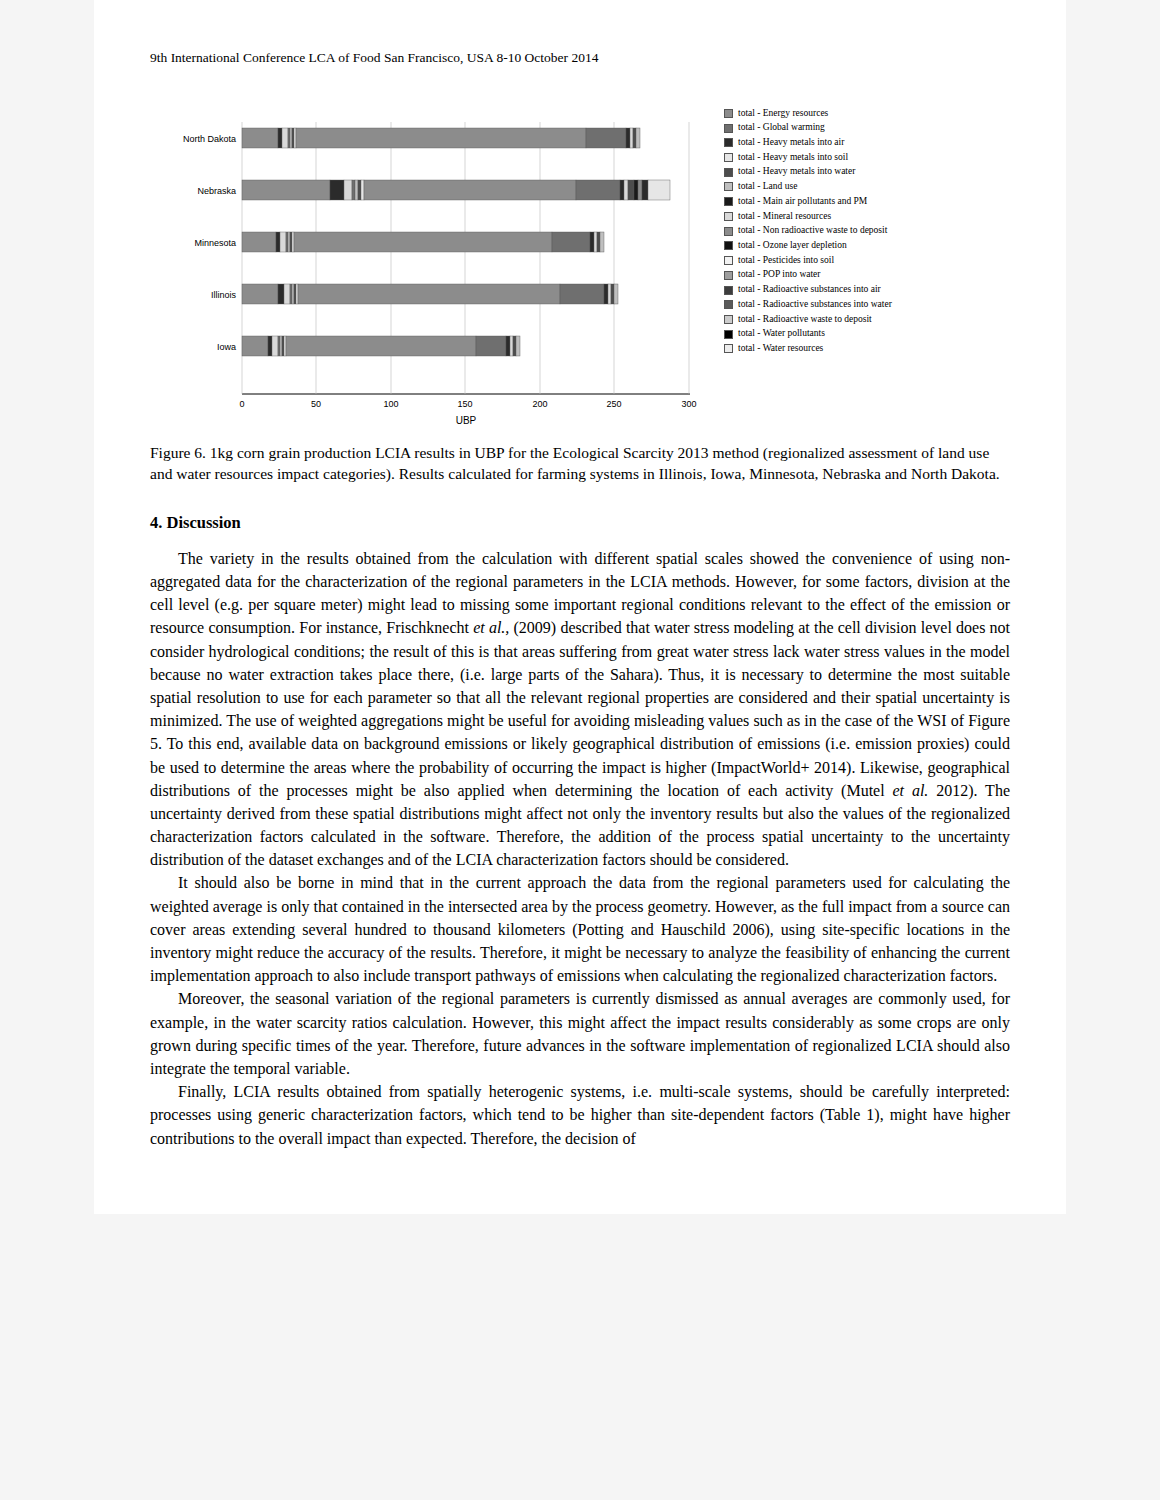9th International Conference LCA of Food San Francisco, USA 8-10 October 2014
0 50 100 150 200 250 300 UBP North Dakota Nebraska Minnesota Illinois Iowa
total - Energy resources
total - Global warming
total - Heavy metals into air
total - Heavy metals into soil
total - Heavy metals into water
total - Land use
total - Main air pollutants and PM
total - Mineral resources
total - Non radioactive waste to deposit
total - Ozone layer depletion
total - Pesticides into soil
total - POP into water
total - Radioactive substances into air
total - Radioactive substances into water
total - Radioactive waste to deposit
total - Water pollutants
total - Water resources
Figure 6. 1kg corn grain production LCIA results in UBP for the Ecological Scarcity 2013 method (regionalized assessment of land use and water resources impact categories). Results calculated for farming systems in Illinois, Iowa, Minnesota, Nebraska and North Dakota.
4. Discussion
The variety in the results obtained from the calculation with different spatial scales showed the convenience of using non-aggregated data for the characterization of the regional parameters in the LCIA methods. However, for some factors, division at the cell level (e.g. per square meter) might lead to missing some important regional conditions relevant to the effect of the emission or resource consumption. For instance, Frischknecht et al., (2009) described that water stress modeling at the cell division level does not consider hydrological conditions; the result of this is that areas suffering from great water stress lack water stress values in the model because no water extraction takes place there, (i.e. large parts of the Sahara). Thus, it is necessary to determine the most suitable spatial resolution to use for each parameter so that all the relevant regional properties are considered and their spatial uncertainty is minimized. The use of weighted aggregations might be useful for avoiding misleading values such as in the case of the WSI of Figure 5. To this end, available data on background emissions or likely geographical distribution of emissions (i.e. emission proxies) could be used to determine the areas where the probability of occurring the impact is higher (ImpactWorld+ 2014). Likewise, geographical distributions of the processes might be also applied when determining the location of each activity (Mutel et al. 2012). The uncertainty derived from these spatial distributions might affect not only the inventory results but also the values of the regionalized characterization factors calculated in the software. Therefore, the addition of the process spatial uncertainty to the uncertainty distribution of the dataset exchanges and of the LCIA characterization factors should be considered.
It should also be borne in mind that in the current approach the data from the regional parameters used for calculating the weighted average is only that contained in the intersected area by the process geometry. However, as the full impact from a source can cover areas extending several hundred to thousand kilometers (Potting and Hauschild 2006), using site-specific locations in the inventory might reduce the accuracy of the results. Therefore, it might be necessary to analyze the feasibility of enhancing the current implementation approach to also include transport pathways of emissions when calculating the regionalized characterization factors.
Moreover, the seasonal variation of the regional parameters is currently dismissed as annual averages are commonly used, for example, in the water scarcity ratios calculation. However, this might affect the impact results considerably as some crops are only grown during specific times of the year. Therefore, future advances in the software implementation of regionalized LCIA should also integrate the temporal variable.
Finally, LCIA results obtained from spatially heterogenic systems, i.e. multi-scale systems, should be carefully interpreted: processes using generic characterization factors, which tend to be higher than site-dependent factors (Table 1), might have higher contributions to the overall impact than expected. Therefore, the decision of